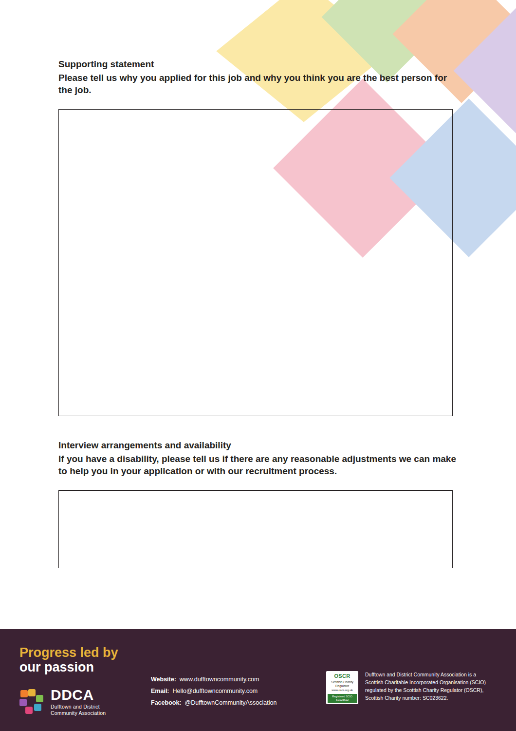Supporting statement
Please tell us why you applied for this job and why you think you are the best person for the job.
Interview arrangements and availability
If you have a disability, please tell us if there are any reasonable adjustments we can make to help you in your application or with our recruitment process.
Progress led by
our passion
DDCA
Dufftown and District
Community Association
Website: www.dufftowncommunity.com
Email: Hello@dufftowncommunity.com
Facebook: @DufftownCommunityAssociation
OSCR Scottish Charity Regulator www.oscr.org.uk Registered SCIO
SC023622
Dufftown and District Community Association is a Scottish Charitable Incorporated Organisation (SCIO) regulated by the Scottish Charity Regulator (OSCR), Scottish Charity number: SC023622.